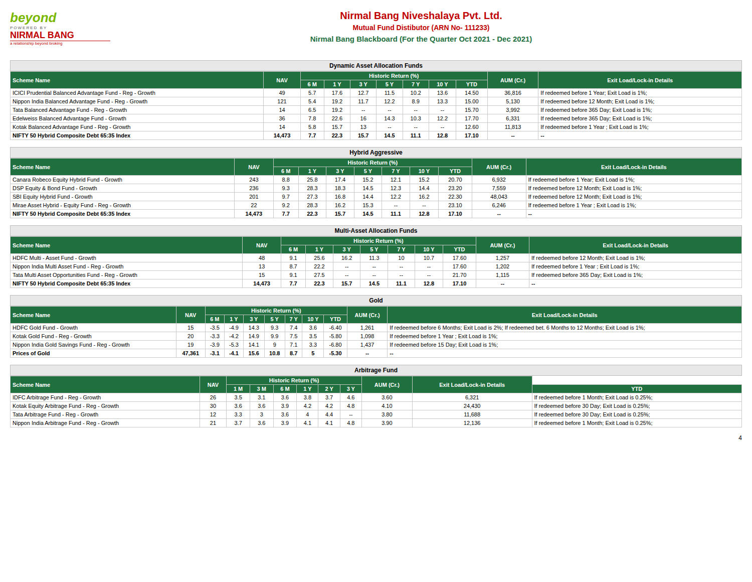beyond
POWERED BY
NIRMAL BANG
a relationship beyond broking
Nirmal Bang Niveshalaya Pvt. Ltd.
Mutual Fund Distibutor (ARN No- 111233)
Nirmal Bang Blackboard (For the Quarter Oct 2021 - Dec 2021)
Dynamic Asset Allocation Funds
| Scheme Name | NAV | Historic Return (%) | AUM (Cr.) | Exit Load/Lock-in Details |
| --- | --- | --- | --- | --- |
| 6 M | 1 Y | 3 Y | 5 Y | 7 Y | 10 Y | YTD |
| ICICI Prudential Balanced Advantage Fund - Reg - Growth | 49 | 5.7 | 17.6 | 12.7 | 11.5 | 10.2 | 13.6 | 14.50 | 36,816 | If redeemed before 1 Year; Exit Load is 1%; |
| Nippon India Balanced Advantage Fund - Reg - Growth | 121 | 5.4 | 19.2 | 11.7 | 12.2 | 8.9 | 13.3 | 15.00 | 5,130 | If redeemed before 12 Month; Exit Load is 1%; |
| Tata Balanced Advantage Fund - Reg - Growth | 14 | 6.5 | 19.2 | -- | -- | -- | -- | 15.70 | 3,992 | If redeemed before 365 Day; Exit Load is 1%; |
| Edelweiss Balanced Advantage Fund - Growth | 36 | 7.8 | 22.6 | 16 | 14.3 | 10.3 | 12.2 | 17.70 | 6,331 | If redeemed before 365 Day; Exit Load is 1%; |
| Kotak Balanced Advantage Fund - Reg - Growth | 14 | 5.8 | 15.7 | 13 | -- | -- | -- | 12.60 | 11,813 | If redeemed before 1 Year ; Exit Load is 1%; |
| NIFTY 50 Hybrid Composite Debt 65:35 Index | 14,473 | 7.7 | 22.3 | 15.7 | 14.5 | 11.1 | 12.8 | 17.10 | -- | -- |
Hybrid Aggressive
| Scheme Name | NAV | Historic Return (%) | AUM (Cr.) | Exit Load/Lock-in Details |
| --- | --- | --- | --- | --- |
| 6 M | 1 Y | 3 Y | 5 Y | 7 Y | 10 Y | YTD |
| Canara Robeco Equity Hybrid Fund - Growth | 243 | 8.8 | 25.8 | 17.4 | 15.2 | 12.1 | 15.2 | 20.70 | 6,932 | If redeemed before 1 Year; Exit Load is 1%; |
| DSP Equity & Bond Fund - Growth | 236 | 9.3 | 28.3 | 18.3 | 14.5 | 12.3 | 14.4 | 23.20 | 7,559 | If redeemed before 12 Month; Exit Load is 1%; |
| SBI Equity Hybrid Fund - Growth | 201 | 9.7 | 27.3 | 16.8 | 14.4 | 12.2 | 16.2 | 22.30 | 48,043 | If redeemed before 12 Month; Exit Load is 1%; |
| Mirae Asset Hybrid - Equity Fund - Reg - Growth | 22 | 9.2 | 28.3 | 16.2 | 15.3 | -- | -- | 23.10 | 6,246 | If redeemed before 1 Year ; Exit Load is 1%; |
| NIFTY 50 Hybrid Composite Debt 65:35 Index | 14,473 | 7.7 | 22.3 | 15.7 | 14.5 | 11.1 | 12.8 | 17.10 | -- | -- |
Multi-Asset Allocation Funds
| Scheme Name | NAV | Historic Return (%) | AUM (Cr.) | Exit Load/Lock-in Details |
| --- | --- | --- | --- | --- |
| 6 M | 1 Y | 3 Y | 5 Y | 7 Y | 10 Y | YTD |
| HDFC Multi - Asset Fund - Growth | 48 | 9.1 | 25.6 | 16.2 | 11.3 | 10 | 10.7 | 17.60 | 1,257 | If redeemed before 12 Month; Exit Load is 1%; |
| Nippon India Multi Asset Fund - Reg - Growth | 13 | 8.7 | 22.2 | -- | -- | -- | -- | 17.60 | 1,202 | If redeemed before 1 Year ; Exit Load is 1%; |
| Tata Multi Asset Opportunities Fund - Reg - Growth | 15 | 9.1 | 27.5 | -- | -- | -- | -- | 21.70 | 1,115 | If redeemed before 365 Day; Exit Load is 1%; |
| NIFTY 50 Hybrid Composite Debt 65:35 Index | 14,473 | 7.7 | 22.3 | 15.7 | 14.5 | 11.1 | 12.8 | 17.10 | -- | -- |
Gold
| Scheme Name | NAV | Historic Return (%) | AUM (Cr.) | Exit Load/Lock-in Details |
| --- | --- | --- | --- | --- |
| 6 M | 1 Y | 3 Y | 5 Y | 7 Y | 10 Y | YTD |
| HDFC Gold Fund - Growth | 15 | -3.5 | -4.9 | 14.3 | 9.3 | 7.4 | 3.6 | -6.40 | 1,261 | If redeemed before 6 Months; Exit Load is 2%; If redeemed bet. 6 Months to 12 Months; Exit Load is 1%; |
| Kotak Gold Fund - Reg - Growth | 20 | -3.3 | -4.2 | 14.9 | 9.9 | 7.5 | 3.5 | -5.80 | 1,098 | If redeemed before 1 Year ; Exit Load is 1%; |
| Nippon India Gold Savings Fund - Reg - Growth | 19 | -3.9 | -5.3 | 14.1 | 9 | 7.1 | 3.3 | -6.80 | 1,437 | If redeemed before 15 Day; Exit Load is 1%; |
| Prices of Gold | 47,361 | -3.1 | -4.1 | 15.6 | 10.8 | 8.7 | 5 | -5.30 | -- | -- |
Arbitrage Fund
| Scheme Name | NAV | Historic Return (%) | AUM (Cr.) | Exit Load/Lock-in Details |
| --- | --- | --- | --- | --- |
| 1 M | 3 M | 6 M | 1 Y | 2 Y | 3 Y | YTD |
| IDFC Arbitrage Fund - Reg - Growth | 26 | 3.5 | 3.1 | 3.6 | 3.8 | 3.7 | 4.6 | 3.60 | 6,321 | If redeemed before 1 Month; Exit Load is 0.25%; |
| Kotak Equity Arbitrage Fund - Reg - Growth | 30 | 3.6 | 3.6 | 3.9 | 4.2 | 4.2 | 4.8 | 4.10 | 24,430 | If redeemed before 30 Day; Exit Load is 0.25%; |
| Tata Arbitrage Fund - Reg - Growth | 12 | 3.3 | 3 | 3.6 | 4 | 4.4 | -- | 3.80 | 11,688 | If redeemed before 30 Day; Exit Load is 0.25%; |
| Nippon India Arbitrage Fund - Reg - Growth | 21 | 3.7 | 3.6 | 3.9 | 4.1 | 4.1 | 4.8 | 3.90 | 12,136 | If redeemed before 1 Month; Exit Load is 0.25%; |
4